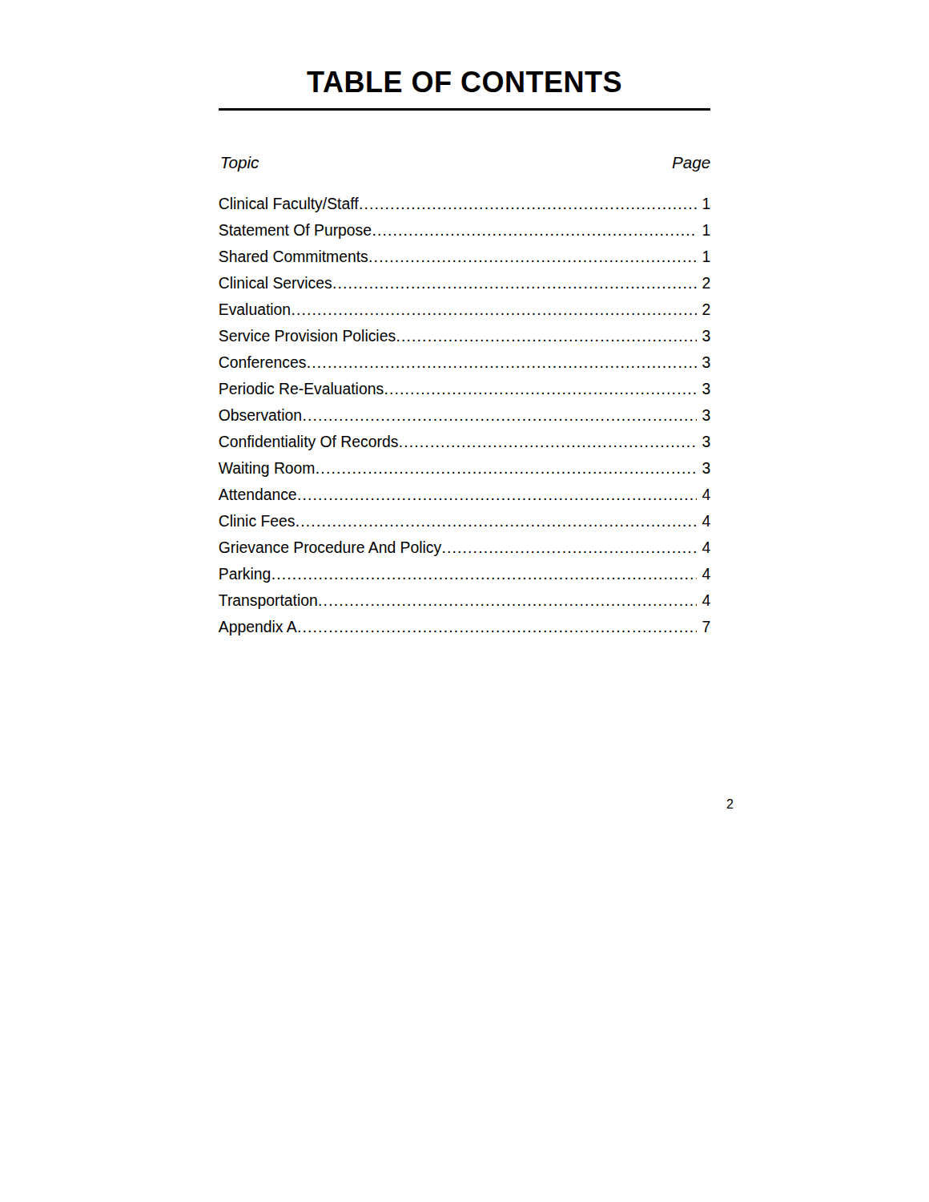TABLE OF CONTENTS
Topic Page
Clinical Faculty/Staff.................................................................................. 1
Statement Of Purpose.................................................................................. 1
Shared Commitments.................................................................................. 1
Clinical Services.................................................................................. 2
Evaluation.................................................................................. 2
Service Provision Policies.................................................................................. 3
Conferences.................................................................................. 3
Periodic Re-Evaluations.................................................................................. 3
Observation.................................................................................. 3
Confidentiality Of Records.................................................................................. 3
Waiting Room.................................................................................. 3
Attendance.................................................................................. 4
Clinic Fees.................................................................................. 4
Grievance Procedure And Policy.................................................................................. 4
Parking.................................................................................. 4
Transportation.................................................................................. 4
Appendix A.................................................................................. 7
2